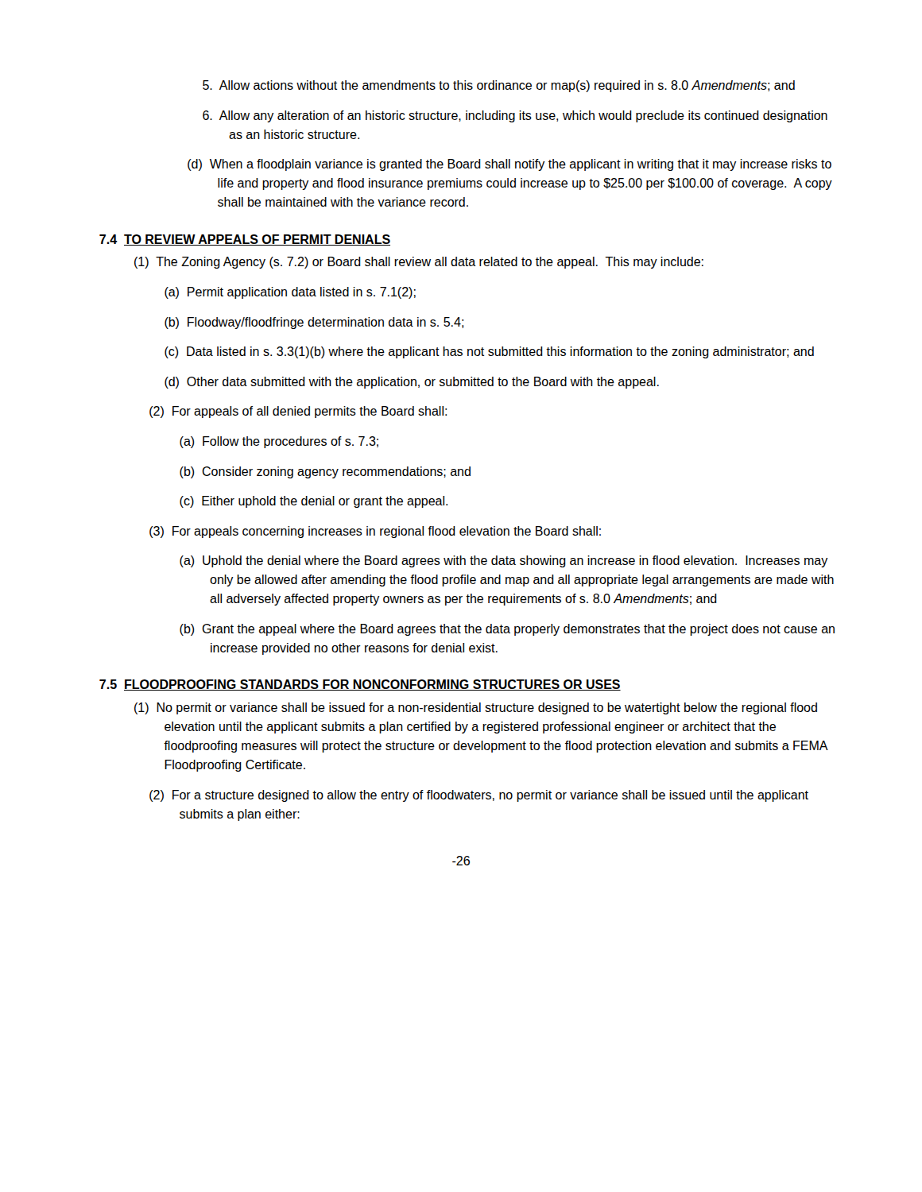5. Allow actions without the amendments to this ordinance or map(s) required in s. 8.0 Amendments; and
6. Allow any alteration of an historic structure, including its use, which would preclude its continued designation as an historic structure.
(d) When a floodplain variance is granted the Board shall notify the applicant in writing that it may increase risks to life and property and flood insurance premiums could increase up to $25.00 per $100.00 of coverage. A copy shall be maintained with the variance record.
7.4 TO REVIEW APPEALS OF PERMIT DENIALS
(1) The Zoning Agency (s. 7.2) or Board shall review all data related to the appeal. This may include:
(a) Permit application data listed in s. 7.1(2);
(b) Floodway/floodfringe determination data in s. 5.4;
(c) Data listed in s. 3.3(1)(b) where the applicant has not submitted this information to the zoning administrator; and
(d) Other data submitted with the application, or submitted to the Board with the appeal.
(2) For appeals of all denied permits the Board shall:
(a) Follow the procedures of s. 7.3;
(b) Consider zoning agency recommendations; and
(c) Either uphold the denial or grant the appeal.
(3) For appeals concerning increases in regional flood elevation the Board shall:
(a) Uphold the denial where the Board agrees with the data showing an increase in flood elevation. Increases may only be allowed after amending the flood profile and map and all appropriate legal arrangements are made with all adversely affected property owners as per the requirements of s. 8.0 Amendments; and
(b) Grant the appeal where the Board agrees that the data properly demonstrates that the project does not cause an increase provided no other reasons for denial exist.
7.5 FLOODPROOFING STANDARDS FOR NONCONFORMING STRUCTURES OR USES
(1) No permit or variance shall be issued for a non-residential structure designed to be watertight below the regional flood elevation until the applicant submits a plan certified by a registered professional engineer or architect that the floodproofing measures will protect the structure or development to the flood protection elevation and submits a FEMA Floodproofing Certificate.
(2) For a structure designed to allow the entry of floodwaters, no permit or variance shall be issued until the applicant submits a plan either:
-26